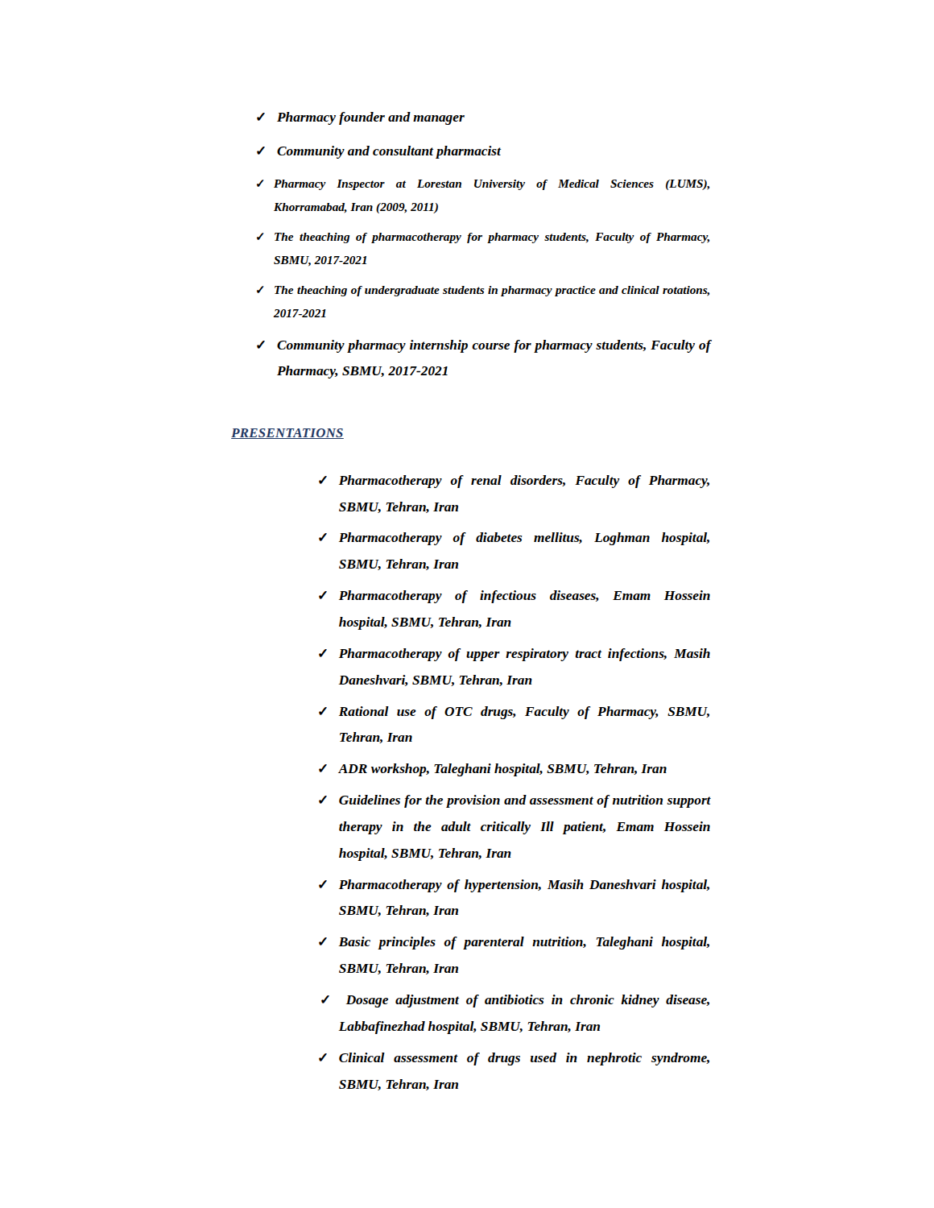Pharmacy founder and manager
Community and consultant pharmacist
Pharmacy Inspector at Lorestan University of Medical Sciences (LUMS), Khorramabad, Iran (2009, 2011)
The theaching of pharmacotherapy for pharmacy students, Faculty of Pharmacy, SBMU, 2017-2021
The theaching of undergraduate students in pharmacy practice and clinical rotations, 2017-2021
Community pharmacy internship course for pharmacy students, Faculty of Pharmacy, SBMU, 2017-2021
PRESENTATIONS
Pharmacotherapy of renal disorders, Faculty of Pharmacy, SBMU, Tehran, Iran
Pharmacotherapy of diabetes mellitus, Loghman hospital, SBMU, Tehran, Iran
Pharmacotherapy of infectious diseases, Emam Hossein hospital, SBMU, Tehran, Iran
Pharmacotherapy of upper respiratory tract infections, Masih Daneshvari, SBMU, Tehran, Iran
Rational use of OTC drugs, Faculty of Pharmacy, SBMU, Tehran, Iran
ADR workshop, Taleghani hospital, SBMU, Tehran, Iran
Guidelines for the provision and assessment of nutrition support therapy in the adult critically Ill patient, Emam Hossein hospital, SBMU, Tehran, Iran
Pharmacotherapy of hypertension, Masih Daneshvari hospital, SBMU, Tehran, Iran
Basic principles of parenteral nutrition, Taleghani hospital, SBMU, Tehran, Iran
Dosage adjustment of antibiotics in chronic kidney disease, Labbafinezhad hospital, SBMU, Tehran, Iran
Clinical assessment of drugs used in nephrotic syndrome, SBMU, Tehran, Iran